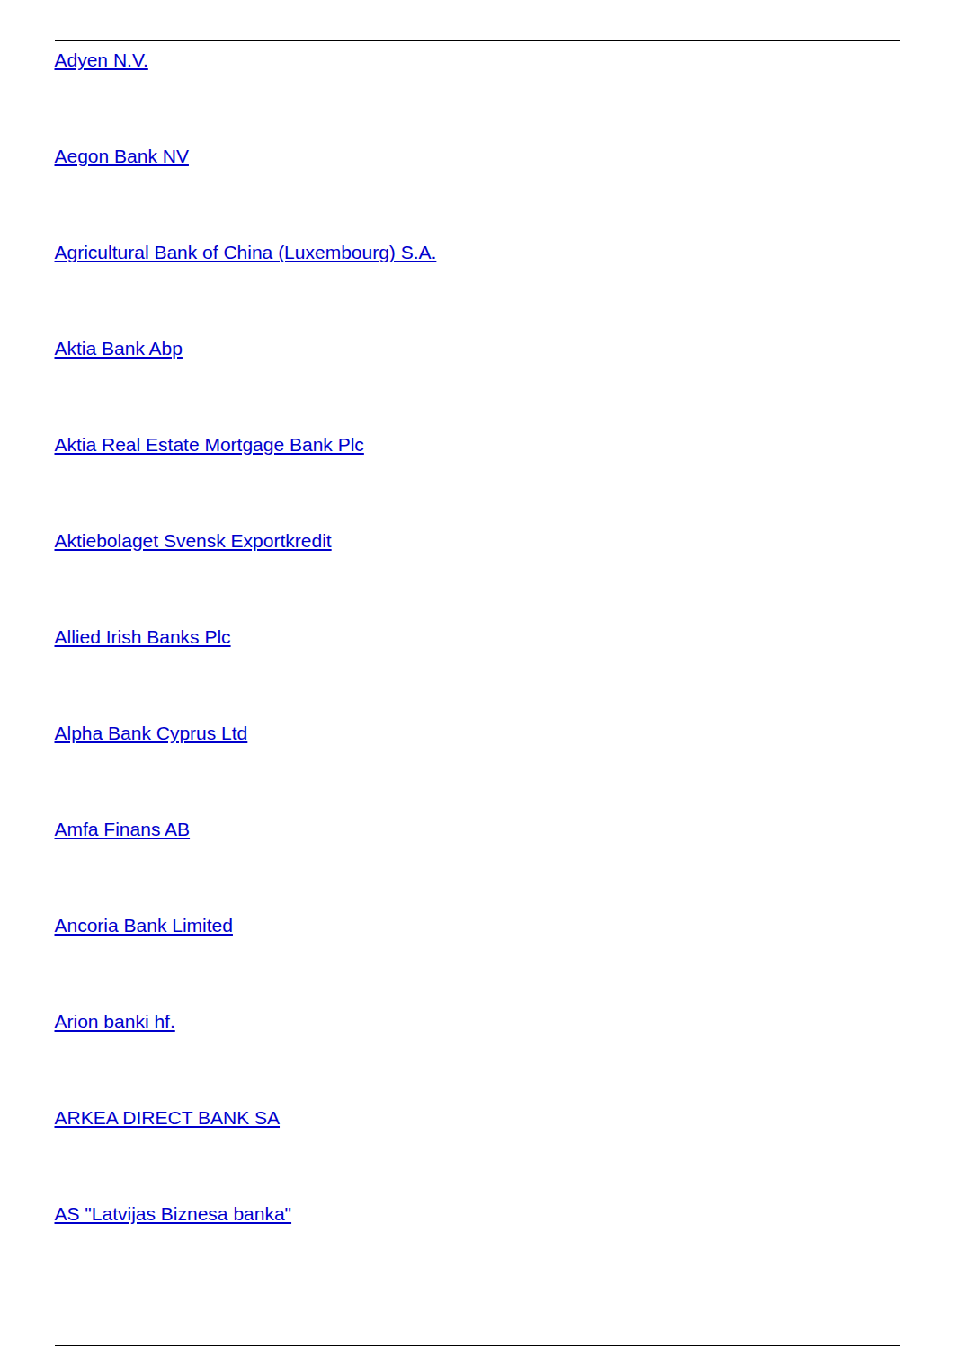Adyen N.V.
Aegon Bank NV
Agricultural Bank of China (Luxembourg) S.A.
Aktia Bank Abp
Aktia Real Estate Mortgage Bank Plc
Aktiebolaget Svensk Exportkredit
Allied Irish Banks Plc
Alpha Bank Cyprus Ltd
Amfa Finans AB
Ancoria Bank Limited
Arion banki hf.
ARKEA DIRECT BANK SA
AS "Latvijas Biznesa banka"